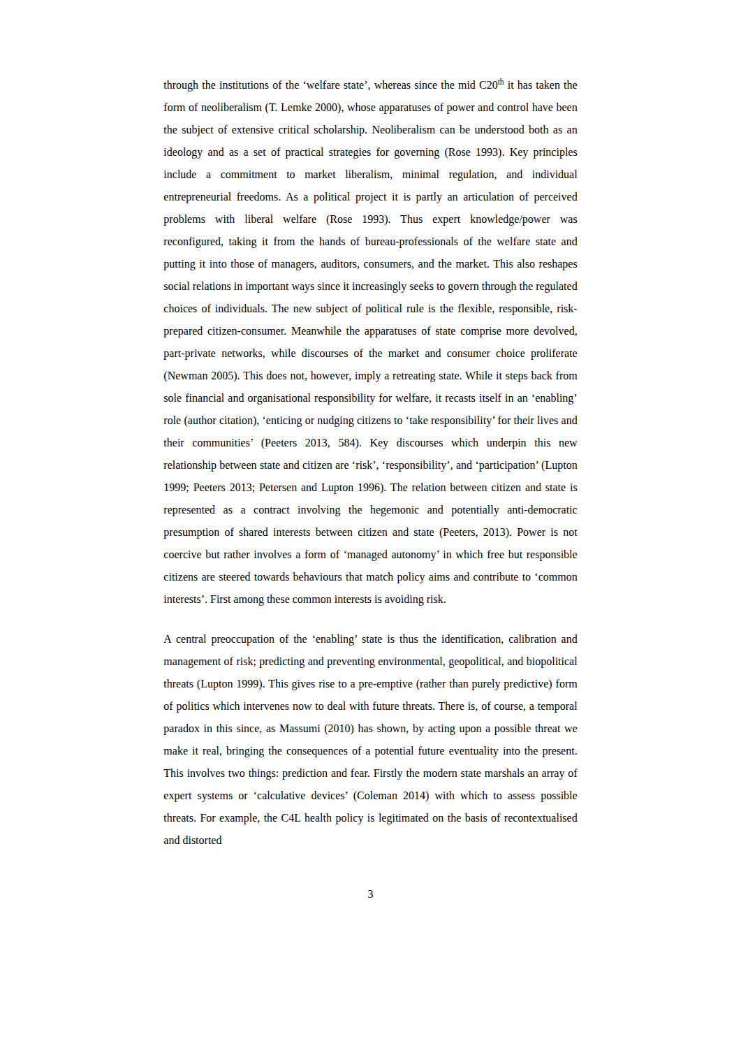through the institutions of the ‘welfare state’, whereas since the mid C20th it has taken the form of neoliberalism (T. Lemke 2000), whose apparatuses of power and control have been the subject of extensive critical scholarship. Neoliberalism can be understood both as an ideology and as a set of practical strategies for governing (Rose 1993). Key principles include a commitment to market liberalism, minimal regulation, and individual entrepreneurial freedoms. As a political project it is partly an articulation of perceived problems with liberal welfare (Rose 1993). Thus expert knowledge/power was reconfigured, taking it from the hands of bureau-professionals of the welfare state and putting it into those of managers, auditors, consumers, and the market. This also reshapes social relations in important ways since it increasingly seeks to govern through the regulated choices of individuals. The new subject of political rule is the flexible, responsible, risk-prepared citizen-consumer. Meanwhile the apparatuses of state comprise more devolved, part-private networks, while discourses of the market and consumer choice proliferate (Newman 2005). This does not, however, imply a retreating state. While it steps back from sole financial and organisational responsibility for welfare, it recasts itself in an ‘enabling’ role (author citation), ‘enticing or nudging citizens to ‘take responsibility’ for their lives and their communities’ (Peeters 2013, 584). Key discourses which underpin this new relationship between state and citizen are ‘risk’, ‘responsibility’, and ‘participation’ (Lupton 1999; Peeters 2013; Petersen and Lupton 1996). The relation between citizen and state is represented as a contract involving the hegemonic and potentially anti-democratic presumption of shared interests between citizen and state (Peeters, 2013). Power is not coercive but rather involves a form of ‘managed autonomy’ in which free but responsible citizens are steered towards behaviours that match policy aims and contribute to ‘common interests’. First among these common interests is avoiding risk.
A central preoccupation of the ‘enabling’ state is thus the identification, calibration and management of risk; predicting and preventing environmental, geopolitical, and biopolitical threats (Lupton 1999). This gives rise to a pre-emptive (rather than purely predictive) form of politics which intervenes now to deal with future threats. There is, of course, a temporal paradox in this since, as Massumi (2010) has shown, by acting upon a possible threat we make it real, bringing the consequences of a potential future eventuality into the present. This involves two things: prediction and fear. Firstly the modern state marshals an array of expert systems or ‘calculative devices’ (Coleman 2014) with which to assess possible threats. For example, the C4L health policy is legitimated on the basis of recontextualised and distorted
3